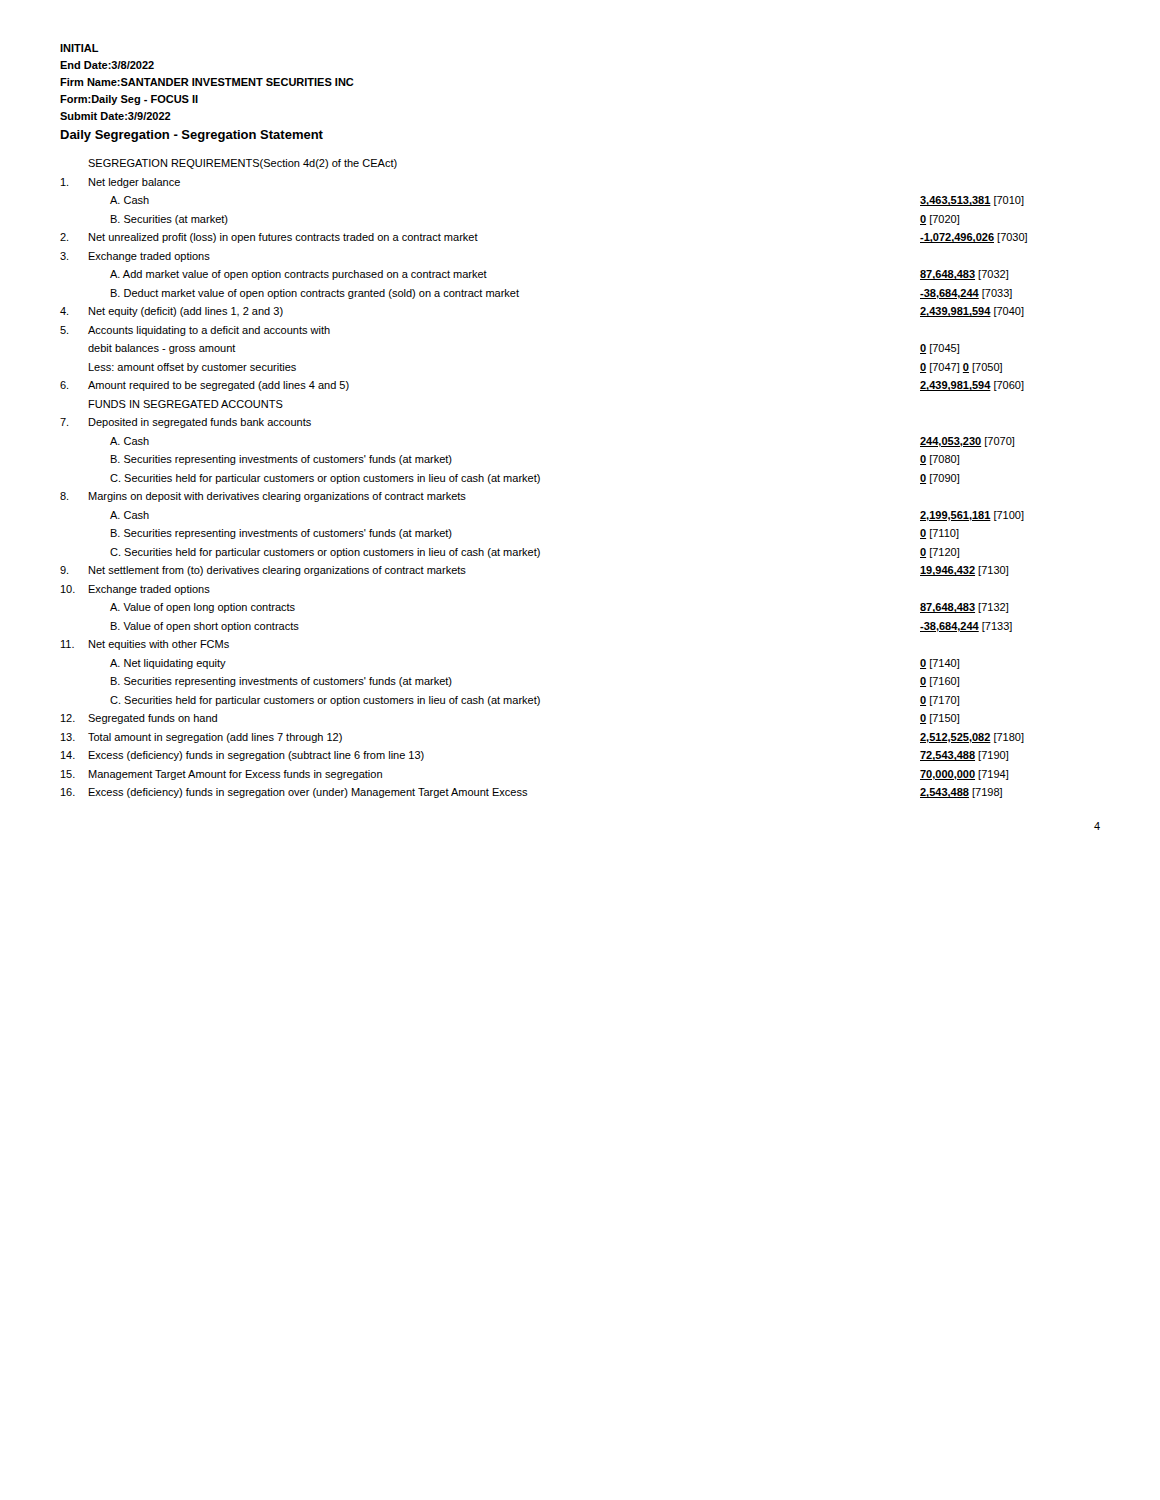INITIAL
End Date:3/8/2022
Firm Name:SANTANDER INVESTMENT SECURITIES INC
Form:Daily Seg - FOCUS II
Submit Date:3/9/2022
Daily Segregation - Segregation Statement
| | SEGREGATION REQUIREMENTS(Section 4d(2) of the CEAct) | |
| 1. | Net ledger balance | |
| | A. Cash | 3,463,513,381 [7010] |
| | B. Securities (at market) | 0 [7020] |
| 2. | Net unrealized profit (loss) in open futures contracts traded on a contract market | -1,072,496,026 [7030] |
| 3. | Exchange traded options | |
| | A. Add market value of open option contracts purchased on a contract market | 87,648,483 [7032] |
| | B. Deduct market value of open option contracts granted (sold) on a contract market | -38,684,244 [7033] |
| 4. | Net equity (deficit) (add lines 1, 2 and 3) | 2,439,981,594 [7040] |
| 5. | Accounts liquidating to a deficit and accounts with | |
| | debit balances - gross amount | 0 [7045] |
| | Less: amount offset by customer securities | 0 [7047] 0 [7050] |
| 6. | Amount required to be segregated (add lines 4 and 5) | 2,439,981,594 [7060] |
| | FUNDS IN SEGREGATED ACCOUNTS | |
| 7. | Deposited in segregated funds bank accounts | |
| | A. Cash | 244,053,230 [7070] |
| | B. Securities representing investments of customers' funds (at market) | 0 [7080] |
| | C. Securities held for particular customers or option customers in lieu of cash (at market) | 0 [7090] |
| 8. | Margins on deposit with derivatives clearing organizations of contract markets | |
| | A. Cash | 2,199,561,181 [7100] |
| | B. Securities representing investments of customers' funds (at market) | 0 [7110] |
| | C. Securities held for particular customers or option customers in lieu of cash (at market) | 0 [7120] |
| 9. | Net settlement from (to) derivatives clearing organizations of contract markets | 19,946,432 [7130] |
| 10. | Exchange traded options | |
| | A. Value of open long option contracts | 87,648,483 [7132] |
| | B. Value of open short option contracts | -38,684,244 [7133] |
| 11. | Net equities with other FCMs | |
| | A. Net liquidating equity | 0 [7140] |
| | B. Securities representing investments of customers' funds (at market) | 0 [7160] |
| | C. Securities held for particular customers or option customers in lieu of cash (at market) | 0 [7170] |
| 12. | Segregated funds on hand | 0 [7150] |
| 13. | Total amount in segregation (add lines 7 through 12) | 2,512,525,082 [7180] |
| 14. | Excess (deficiency) funds in segregation (subtract line 6 from line 13) | 72,543,488 [7190] |
| 15. | Management Target Amount for Excess funds in segregation | 70,000,000 [7194] |
| 16. | Excess (deficiency) funds in segregation over (under) Management Target Amount Excess | 2,543,488 [7198] |
4